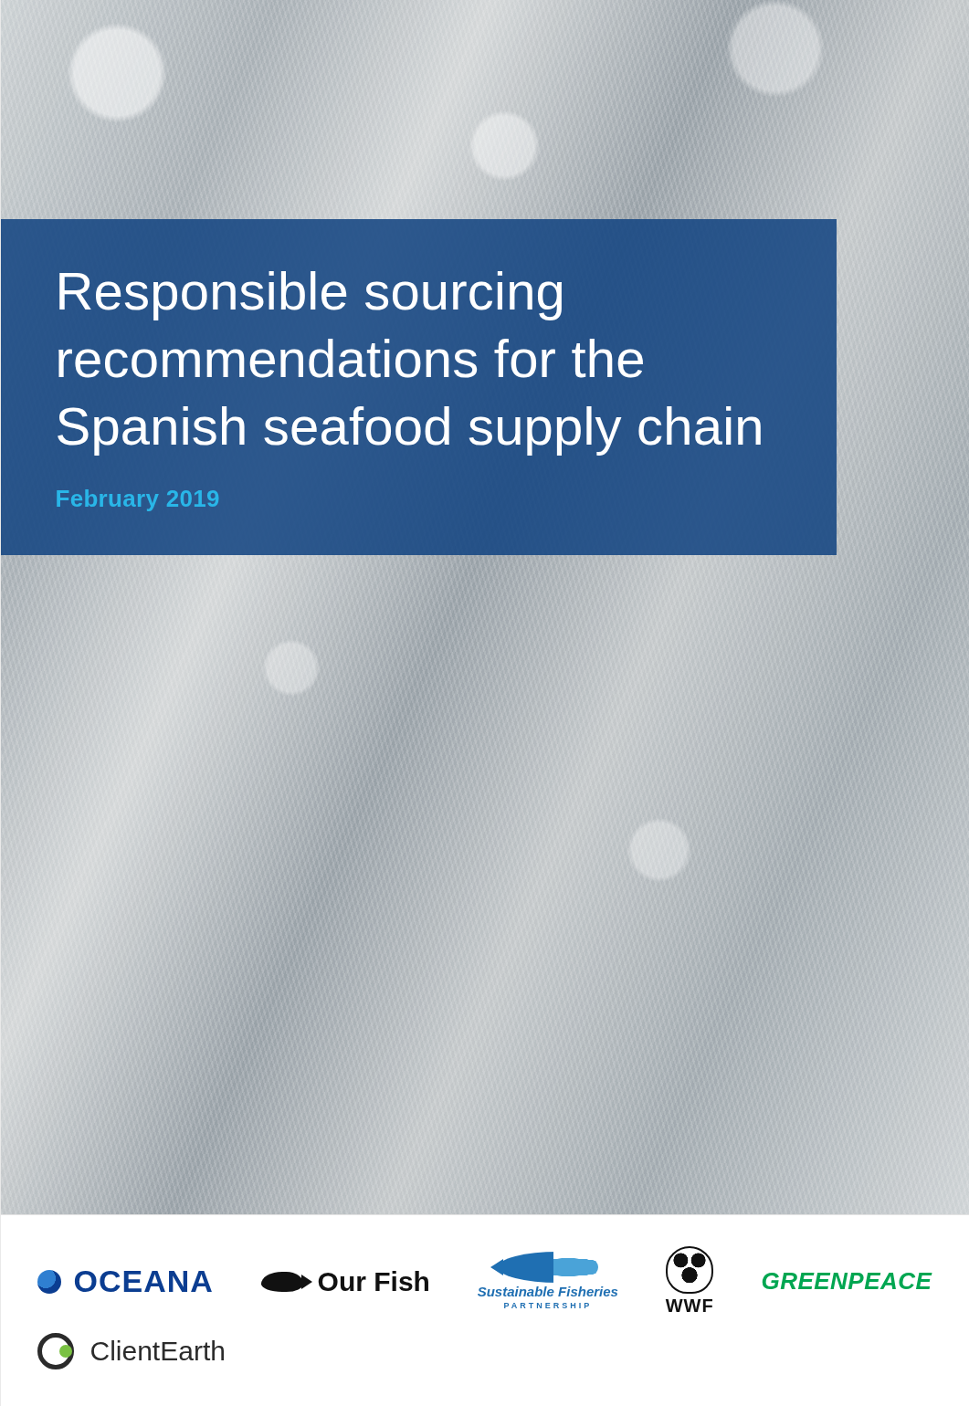Responsible sourcing recommendations for the Spanish seafood supply chain
February 2019
OCEANA
Our Fish
Sustainable Fisheries PARTNERSHIP
WWF
GREENPEACE
ClientEarth